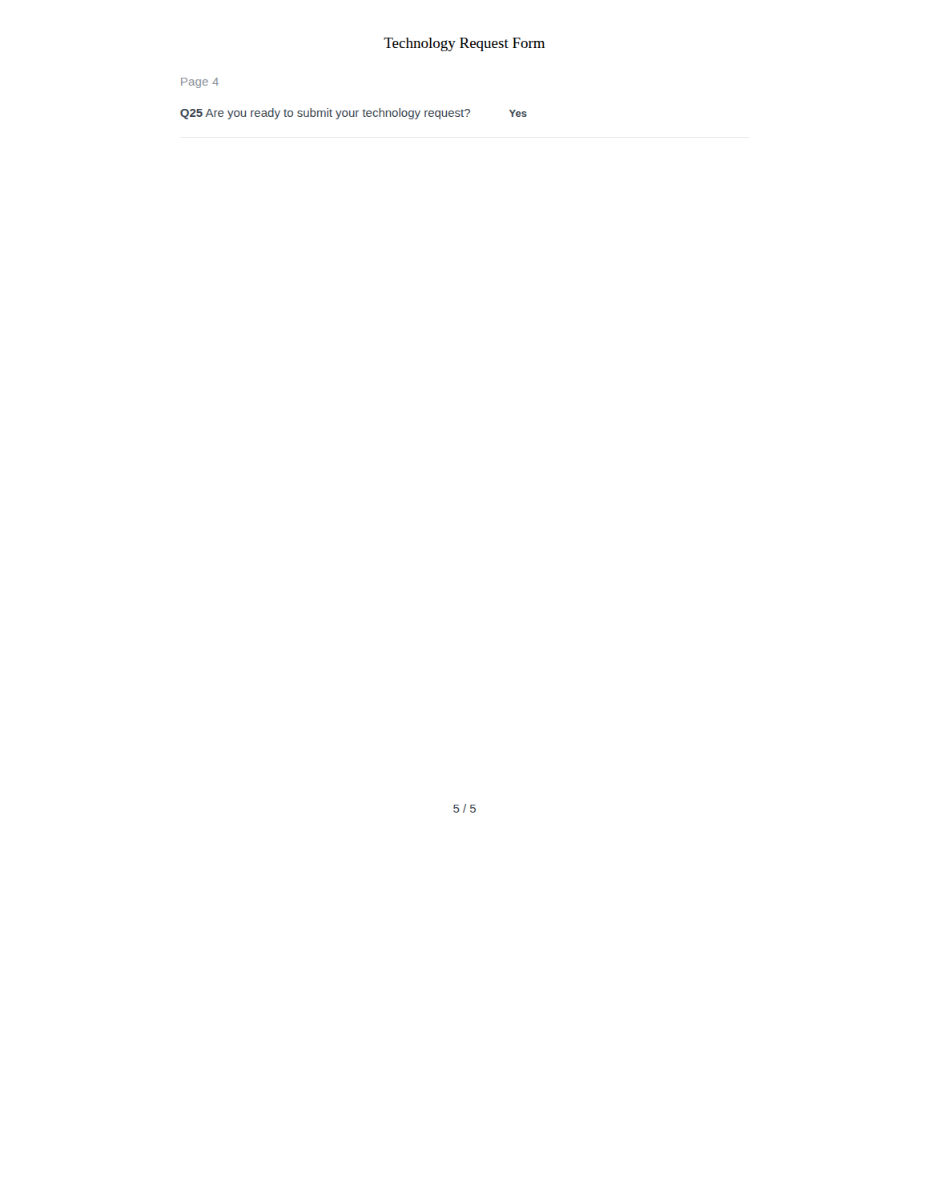Technology Request Form
Page 4
Q25 Are you ready to submit your technology request?
Yes
5 / 5